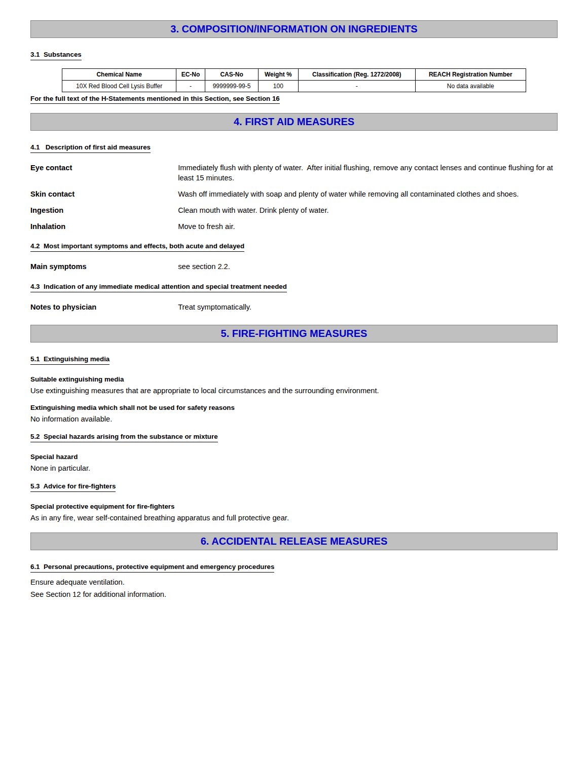3. COMPOSITION/INFORMATION ON INGREDIENTS
3.1 Substances
| Chemical Name | EC-No | CAS-No | Weight % | Classification (Reg. 1272/2008) | REACH Registration Number |
| --- | --- | --- | --- | --- | --- |
| 10X Red Blood Cell Lysis Buffer | - | 9999999-99-5 | 100 | - | No data available |
For the full text of the H-Statements mentioned in this Section, see Section 16
4. FIRST AID MEASURES
4.1 Description of first aid measures
| Eye contact | Immediately flush with plenty of water. After initial flushing, remove any contact lenses and continue flushing for at least 15 minutes. |
| Skin contact | Wash off immediately with soap and plenty of water while removing all contaminated clothes and shoes. |
| Ingestion | Clean mouth with water. Drink plenty of water. |
| Inhalation | Move to fresh air. |
4.2 Most important symptoms and effects, both acute and delayed
| Main symptoms | see section 2.2. |
4.3 Indication of any immediate medical attention and special treatment needed
| Notes to physician | Treat symptomatically. |
5. FIRE-FIGHTING MEASURES
5.1 Extinguishing media
Suitable extinguishing media
Use extinguishing measures that are appropriate to local circumstances and the surrounding environment.
Extinguishing media which shall not be used for safety reasons
No information available.
5.2 Special hazards arising from the substance or mixture
Special hazard
None in particular.
5.3 Advice for fire-fighters
Special protective equipment for fire-fighters
As in any fire, wear self-contained breathing apparatus and full protective gear.
6. ACCIDENTAL RELEASE MEASURES
6.1 Personal precautions, protective equipment and emergency procedures
Ensure adequate ventilation.
See Section 12 for additional information.